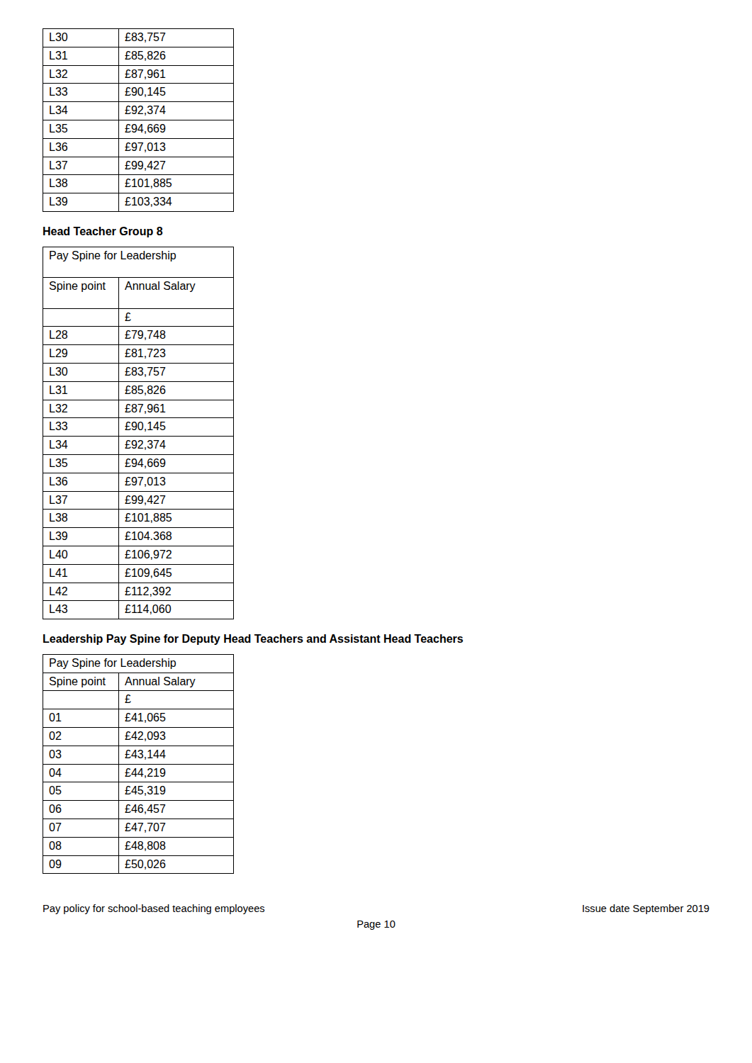| L30 | £83,757 |
| L31 | £85,826 |
| L32 | £87,961 |
| L33 | £90,145 |
| L34 | £92,374 |
| L35 | £94,669 |
| L36 | £97,013 |
| L37 | £99,427 |
| L38 | £101,885 |
| L39 | £103,334 |
Head Teacher Group 8
| Pay Spine for Leadership |
| Spine point | Annual Salary |
| | £ |
| L28 | £79,748 |
| L29 | £81,723 |
| L30 | £83,757 |
| L31 | £85,826 |
| L32 | £87,961 |
| L33 | £90,145 |
| L34 | £92,374 |
| L35 | £94,669 |
| L36 | £97,013 |
| L37 | £99,427 |
| L38 | £101,885 |
| L39 | £104.368 |
| L40 | £106,972 |
| L41 | £109,645 |
| L42 | £112,392 |
| L43 | £114,060 |
Leadership Pay Spine for Deputy Head Teachers and Assistant Head Teachers
| Pay Spine for Leadership |
| Spine point | Annual Salary |
| | £ |
| 01 | £41,065 |
| 02 | £42,093 |
| 03 | £43,144 |
| 04 | £44,219 |
| 05 | £45,319 |
| 06 | £46,457 |
| 07 | £47,707 |
| 08 | £48,808 |
| 09 | £50,026 |
Pay policy for school-based teaching employees Issue date September 2019
Page 10